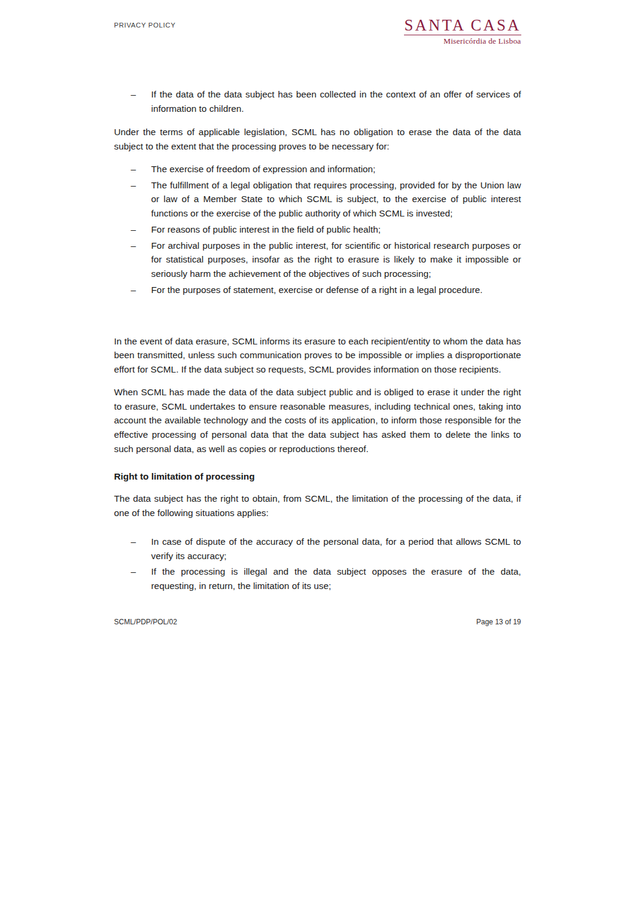Privacy Policy
SANTA CASA
Misericórdia de Lisboa
If the data of the data subject has been collected in the context of an offer of services of information to children.
Under the terms of applicable legislation, SCML has no obligation to erase the data of the data subject to the extent that the processing proves to be necessary for:
The exercise of freedom of expression and information;
The fulfillment of a legal obligation that requires processing, provided for by the Union law or law of a Member State to which SCML is subject, to the exercise of public interest functions or the exercise of the public authority of which SCML is invested;
For reasons of public interest in the field of public health;
For archival purposes in the public interest, for scientific or historical research purposes or for statistical purposes, insofar as the right to erasure is likely to make it impossible or seriously harm the achievement of the objectives of such processing;
For the purposes of statement, exercise or defense of a right in a legal procedure.
In the event of data erasure, SCML informs its erasure to each recipient/entity to whom the data has been transmitted, unless such communication proves to be impossible or implies a disproportionate effort for SCML. If the data subject so requests, SCML provides information on those recipients.
When SCML has made the data of the data subject public and is obliged to erase it under the right to erasure, SCML undertakes to ensure reasonable measures, including technical ones, taking into account the available technology and the costs of its application, to inform those responsible for the effective processing of personal data that the data subject has asked them to delete the links to such personal data, as well as copies or reproductions thereof.
Right to limitation of processing
The data subject has the right to obtain, from SCML, the limitation of the processing of the data, if one of the following situations applies:
In case of dispute of the accuracy of the personal data, for a period that allows SCML to verify its accuracy;
If the processing is illegal and the data subject opposes the erasure of the data, requesting, in return, the limitation of its use;
SCML/PDP/POL/02
Page 13 of 19